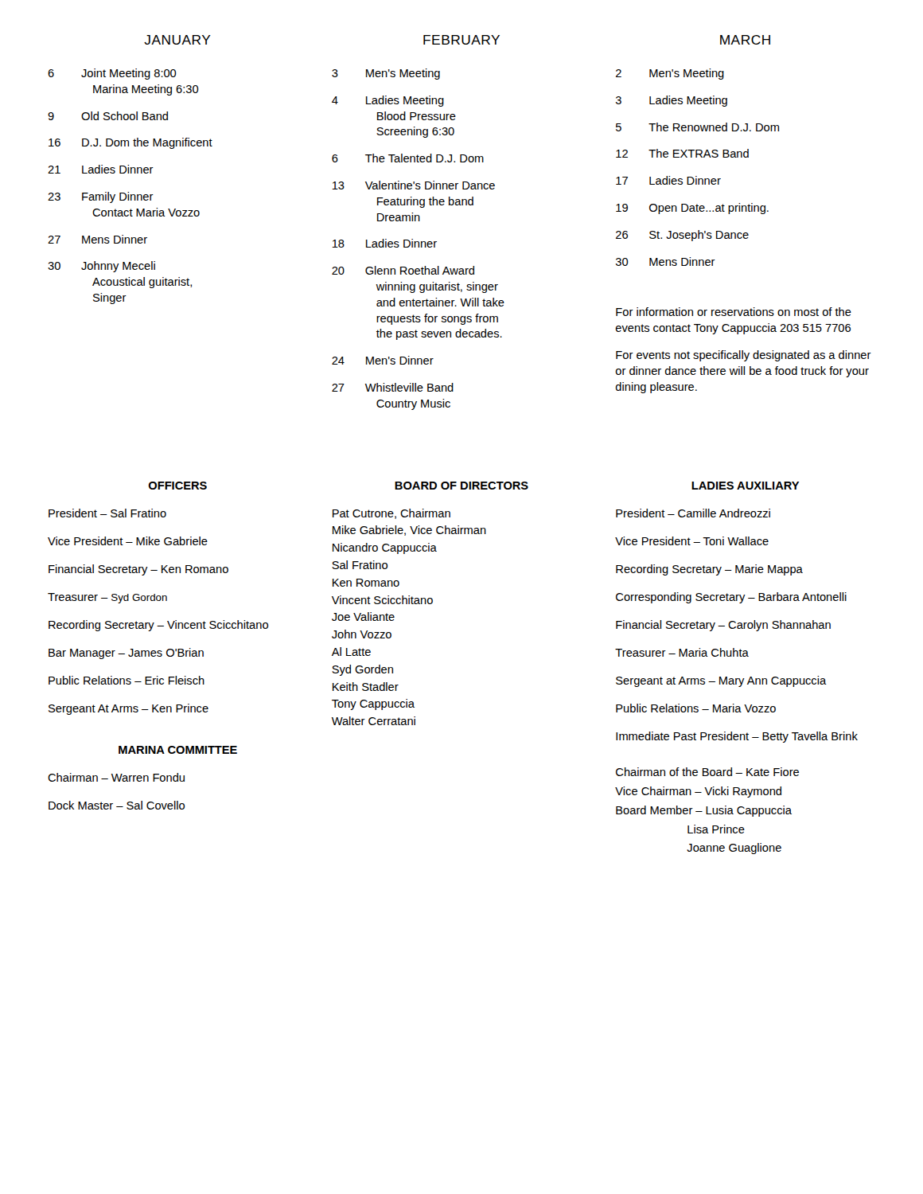JANUARY
| 6 | Joint Meeting 8:00 Marina Meeting 6:30 |
| 9 | Old School Band |
| 16 | D.J. Dom the Magnificent |
| 21 | Ladies Dinner |
| 23 | Family Dinner Contact Maria Vozzo |
| 27 | Mens Dinner |
| 30 | Johnny Meceli Acoustical guitarist, Singer |
FEBRUARY
| 3 | Men's Meeting |
| 4 | Ladies Meeting Blood Pressure Screening 6:30 |
| 6 | The Talented D.J. Dom |
| 13 | Valentine's Dinner Dance Featuring the band Dreamin |
| 18 | Ladies Dinner |
| 20 | Glenn Roethal Award winning guitarist, singer and entertainer. Will take requests for songs from the past seven decades. |
| 24 | Men's Dinner |
| 27 | Whistleville Band Country Music |
MARCH
| 2 | Men's Meeting |
| 3 | Ladies Meeting |
| 5 | The Renowned D.J. Dom |
| 12 | The EXTRAS Band |
| 17 | Ladies Dinner |
| 19 | Open Date...at printing. |
| 26 | St. Joseph's Dance |
| 30 | Mens Dinner |
For information or reservations on most of the events contact Tony Cappuccia 203 515 7706
For events not specifically designated as a dinner or dinner dance there will be a food truck for your dining pleasure.
OFFICERS
President – Sal Fratino
Vice President – Mike Gabriele
Financial Secretary – Ken Romano
Treasurer – Syd Gordon
Recording Secretary – Vincent Scicchitano
Bar Manager – James O'Brian
Public Relations – Eric Fleisch
Sergeant At Arms – Ken Prince
MARINA COMMITTEE
Chairman – Warren Fondu
Dock Master – Sal Covello
BOARD OF DIRECTORS
Pat Cutrone, Chairman
Mike Gabriele, Vice Chairman
Nicandro Cappuccia
Sal Fratino
Ken Romano
Vincent Scicchitano
Joe Valiante
John Vozzo
Al Latte
Syd Gorden
Keith Stadler
Tony Cappuccia
Walter Cerratani
LADIES AUXILIARY
President – Camille Andreozzi
Vice President – Toni Wallace
Recording Secretary – Marie Mappa
Corresponding Secretary – Barbara Antonelli
Financial Secretary – Carolyn Shannahan
Treasurer – Maria Chuhta
Sergeant at Arms – Mary Ann Cappuccia
Public Relations – Maria Vozzo
Immediate Past President – Betty Tavella Brink
Chairman of the Board – Kate Fiore
Vice Chairman – Vicki Raymond
Board Member – Lusia Cappuccia
Lisa Prince
Joanne Guaglione